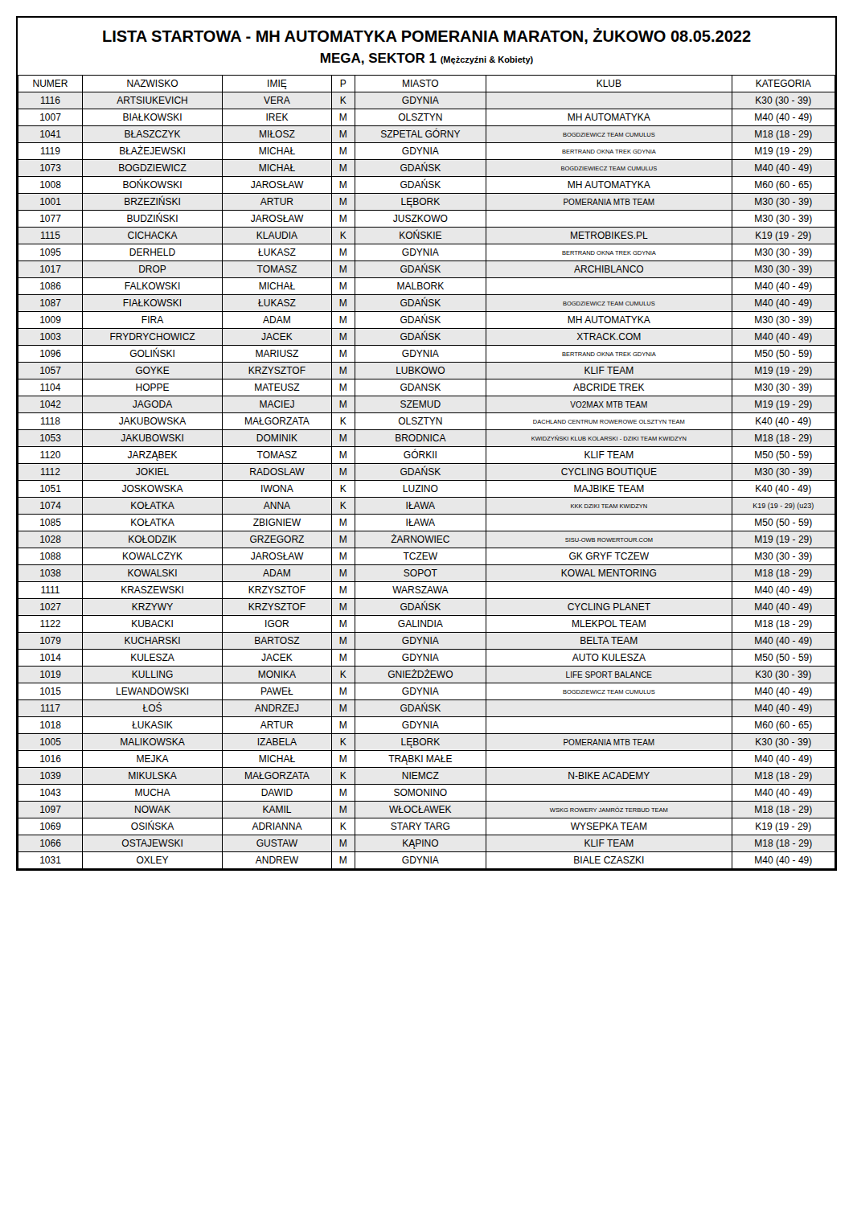LISTA STARTOWA - MH AUTOMATYKA POMERANIA MARATON, ŻUKOWO 08.05.2022
MEGA, SEKTOR 1 (Mężczyźni & Kobiety)
| NUMER | NAZWISKO | IMIĘ | P | MIASTO | KLUB | KATEGORIA |
| --- | --- | --- | --- | --- | --- | --- |
| 1116 | ARTSIUKEVICH | VERA | K | GDYNIA | | K30 (30 - 39) |
| 1007 | BIAŁKOWSKI | IREK | M | OLSZTYN | MH AUTOMATYKA | M40 (40 - 49) |
| 1041 | BŁASZCZYK | MIŁOSZ | M | SZPETAL GÓRNY | BOGDZIEWICZ TEAM CUMULUS | M18 (18 - 29) |
| 1119 | BŁAŻEJEWSKI | MICHAŁ | M | GDYNIA | BERTRAND OKNA TREK GDYNIA | M19 (19 - 29) |
| 1073 | BOGDZIEWICZ | MICHAŁ | M | GDAŃSK | BOGDZIEWIECZ TEAM CUMULUS | M40 (40 - 49) |
| 1008 | BOŃKOWSKI | JAROSŁAW | M | GDAŃSK | MH AUTOMATYKA | M60 (60 - 65) |
| 1001 | BRZEZIŃSKI | ARTUR | M | LĘBORK | POMERANIA MTB TEAM | M30 (30 - 39) |
| 1077 | BUDZIŃSKI | JAROSŁAW | M | JUSZKOWO | | M30 (30 - 39) |
| 1115 | CICHACKA | KLAUDIA | K | KOŃSKIE | METROBIKES.PL | K19 (19 - 29) |
| 1095 | DERHELD | ŁUKASZ | M | GDYNIA | BERTRAND OKNA TREK GDYNIA | M30 (30 - 39) |
| 1017 | DROP | TOMASZ | M | GDAŃSK | ARCHIBLANCO | M30 (30 - 39) |
| 1086 | FALKOWSKI | MICHAŁ | M | MALBORK | | M40 (40 - 49) |
| 1087 | FIAŁKOWSKI | ŁUKASZ | M | GDAŃSK | BOGDZIEWICZ TEAM CUMULUS | M40 (40 - 49) |
| 1009 | FIRA | ADAM | M | GDAŃSK | MH AUTOMATYKA | M30 (30 - 39) |
| 1003 | FRYDRYCHOWICZ | JACEK | M | GDAŃSK | XTRACK.COM | M40 (40 - 49) |
| 1096 | GOLIŃSKI | MARIUSZ | M | GDYNIA | BERTRAND OKNA TREK GDYNIA | M50 (50 - 59) |
| 1057 | GOYKE | KRZYSZTOF | M | LUBKOWO | KLIF TEAM | M19 (19 - 29) |
| 1104 | HOPPE | MATEUSZ | M | GDANSK | ABCRIDE TREK | M30 (30 - 39) |
| 1042 | JAGODA | MACIEJ | M | SZEMUD | VO2MAX MTB TEAM | M19 (19 - 29) |
| 1118 | JAKUBOWSKA | MAŁGORZATA | K | OLSZTYN | DACHLAND CENTRUM ROWEROWE OLSZTYN TEAM | K40 (40 - 49) |
| 1053 | JAKUBOWSKI | DOMINIK | M | BRODNICA | KWIDZYŃSKI KLUB KOLARSKI - DZIKI TEAM KWIDZYN | M18 (18 - 29) |
| 1120 | JARZĄBEK | TOMASZ | M | GÓRKII | KLIF TEAM | M50 (50 - 59) |
| 1112 | JOKIEL | RADOSLAW | M | GDAŃSK | CYCLING BOUTIQUE | M30 (30 - 39) |
| 1051 | JOSKOWSKA | IWONA | K | LUZINO | MAJBIKE TEAM | K40 (40 - 49) |
| 1074 | KOŁATKA | ANNA | K | IŁAWA | KKK DZIKI TEAM KWIDZYN | K19 (19 - 29) (u23) |
| 1085 | KOŁATKA | ZBIGNIEW | M | IŁAWA | | M50 (50 - 59) |
| 1028 | KOŁODZIK | GRZEGORZ | M | ŻARNOWIEC | SISU-OWB ROWERTOUR.COM | M19 (19 - 29) |
| 1088 | KOWALCZYK | JAROSŁAW | M | TCZEW | GK GRYF TCZEW | M30 (30 - 39) |
| 1038 | KOWALSKI | ADAM | M | SOPOT | KOWAL MENTORING | M18 (18 - 29) |
| 1111 | KRASZEWSKI | KRZYSZTOF | M | WARSZAWA | | M40 (40 - 49) |
| 1027 | KRZYWY | KRZYSZTOF | M | GDAŃSK | CYCLING PLANET | M40 (40 - 49) |
| 1122 | KUBACKI | IGOR | M | GALINDIA | MLEKPOL TEAM | M18 (18 - 29) |
| 1079 | KUCHARSKI | BARTOSZ | M | GDYNIA | BELTA TEAM | M40 (40 - 49) |
| 1014 | KULESZA | JACEK | M | GDYNIA | AUTO KULESZA | M50 (50 - 59) |
| 1019 | KULLING | MONIKA | K | GNIEŻDŻEWO | LIFE SPORT BALANCE | K30 (30 - 39) |
| 1015 | LEWANDOWSKI | PAWEŁ | M | GDYNIA | BOGDZIEWICZ TEAM CUMULUS | M40 (40 - 49) |
| 1117 | ŁOŚ | ANDRZEJ | M | GDAŃSK | | M40 (40 - 49) |
| 1018 | ŁUKASIK | ARTUR | M | GDYNIA | | M60 (60 - 65) |
| 1005 | MALIKOWSKA | IZABELA | K | LĘBORK | POMERANIA MTB TEAM | K30 (30 - 39) |
| 1016 | MEJKA | MICHAŁ | M | TRĄBKI MAŁE | | M40 (40 - 49) |
| 1039 | MIKULSKA | MAŁGORZATA | K | NIEMCZ | N-BIKE ACADEMY | M18 (18 - 29) |
| 1043 | MUCHA | DAWID | M | SOMONINO | | M40 (40 - 49) |
| 1097 | NOWAK | KAMIL | M | WŁOCŁAWEK | WSKG ROWERY JAMRÓZ TERBUD TEAM | M18 (18 - 29) |
| 1069 | OSIŃSKA | ADRIANNA | K | STARY TARG | WYSEPKA TEAM | K19 (19 - 29) |
| 1066 | OSTAJEWSKI | GUSTAW | M | KĄPINO | KLIF TEAM | M18 (18 - 29) |
| 1031 | OXLEY | ANDREW | M | GDYNIA | BIALE CZASZKI | M40 (40 - 49) |